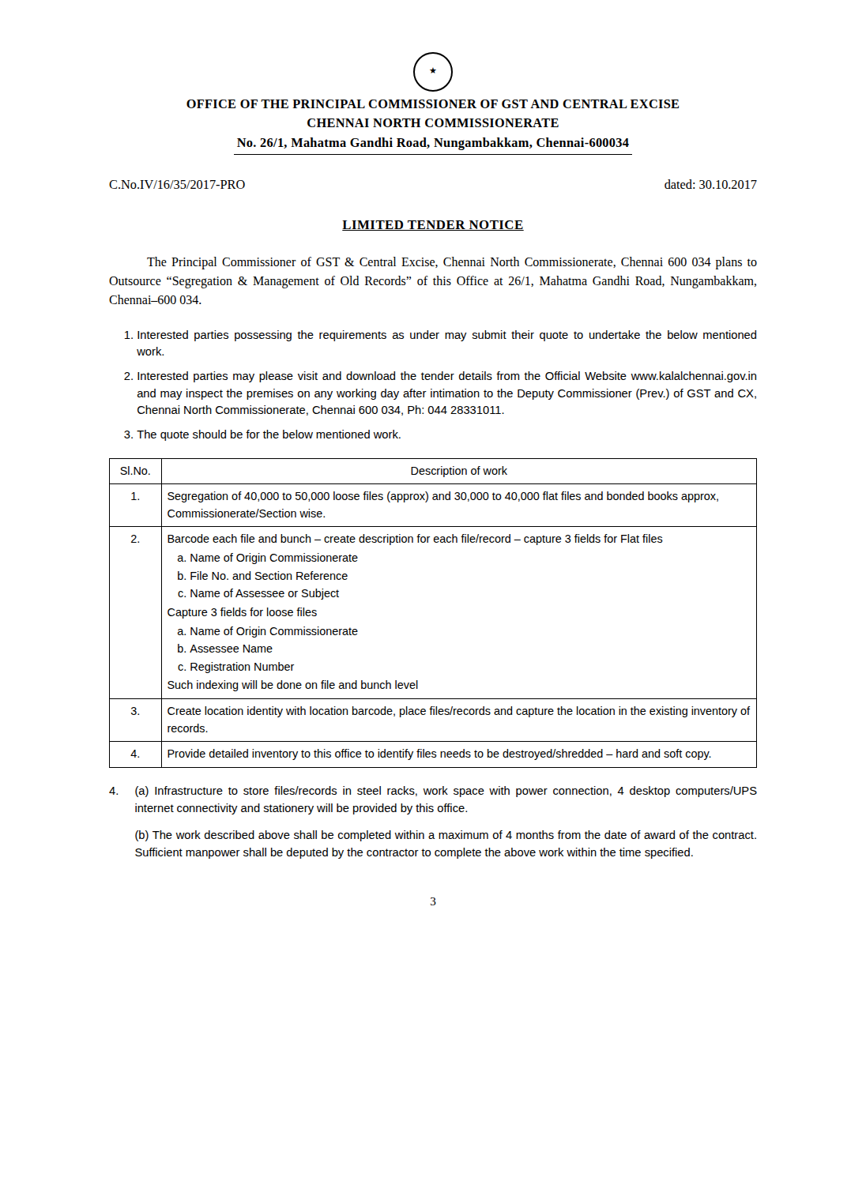★
OFFICE OF THE PRINCIPAL COMMISSIONER OF GST AND CENTRAL EXCISE
CHENNAI NORTH COMMISSIONERATE
No. 26/1, Mahatma Gandhi Road, Nungambakkam, Chennai-600034
C.No.IV/16/35/2017-PRO dated: 30.10.2017
LIMITED TENDER NOTICE
The Principal Commissioner of GST & Central Excise, Chennai North Commissionerate, Chennai 600 034 plans to Outsource “Segregation & Management of Old Records” of this Office at 26/1, Mahatma Gandhi Road, Nungambakkam, Chennai–600 034.
Interested parties possessing the requirements as under may submit their quote to undertake the below mentioned work.
Interested parties may please visit and download the tender details from the Official Website www.kalalchennai.gov.in and may inspect the premises on any working day after intimation to the Deputy Commissioner (Prev.) of GST and CX, Chennai North Commissionerate, Chennai 600 034, Ph: 044 28331011.
The quote should be for the below mentioned work.
| Sl.No. | Description of work |
| --- | --- |
| 1. | Segregation of 40,000 to 50,000 loose files (approx) and 30,000 to 40,000 flat files and bonded books approx, Commissionerate/Section wise. |
| 2. | Barcode each file and bunch – create description for each file/record – capture 3 fields for Flat files Name of Origin Commissionerate File No. and Section Reference Name of Assessee or Subject Capture 3 fields for loose files Name of Origin Commissionerate Assessee Name Registration Number Such indexing will be done on file and bunch level |
| 3. | Create location identity with location barcode, place files/records and capture the location in the existing inventory of records. |
| 4. | Provide detailed inventory to this office to identify files needs to be destroyed/shredded – hard and soft copy. |
4.
(a) Infrastructure to store files/records in steel racks, work space with power connection, 4 desktop computers/UPS internet connectivity and stationery will be provided by this office.
(b) The work described above shall be completed within a maximum of 4 months from the date of award of the contract. Sufficient manpower shall be deputed by the contractor to complete the above work within the time specified.
3